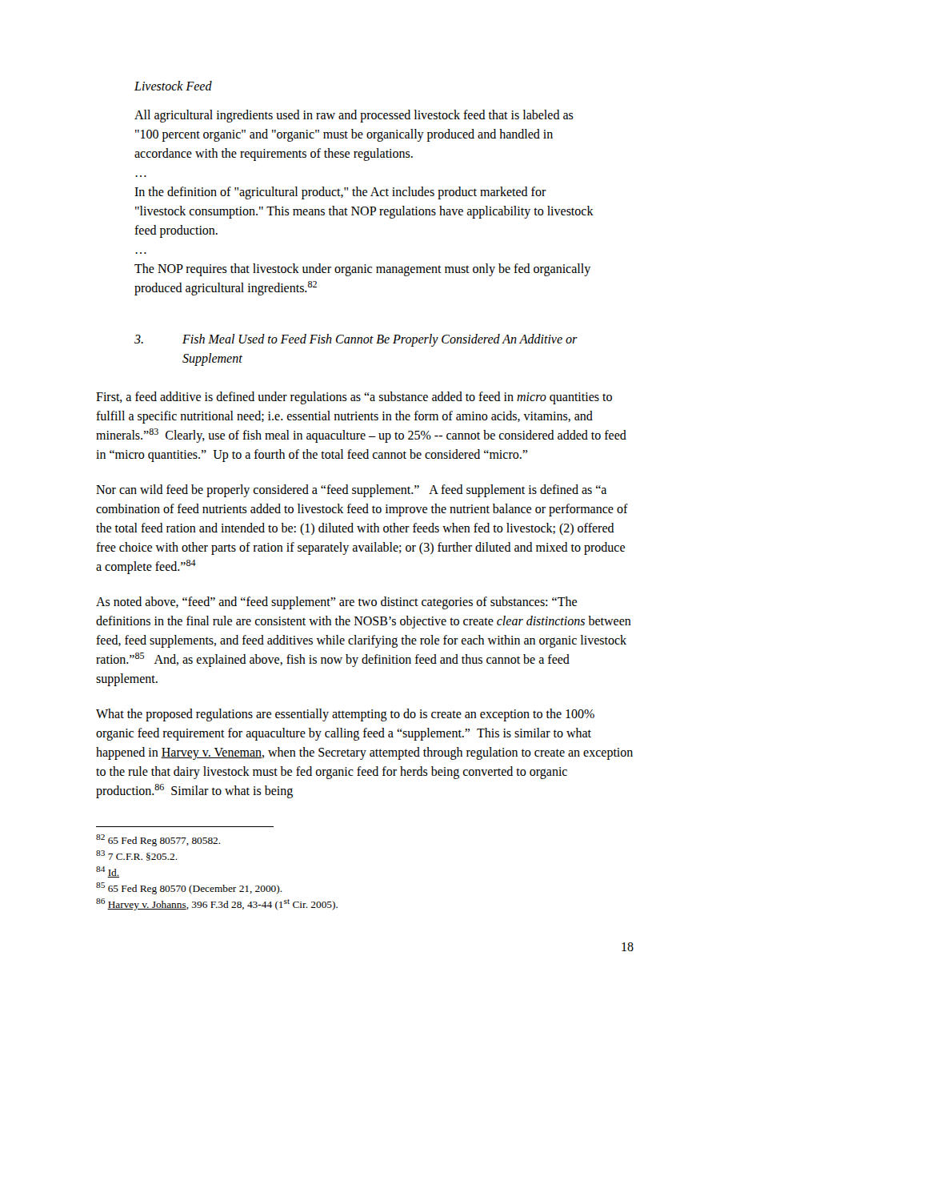Livestock Feed
All agricultural ingredients used in raw and processed livestock feed that is labeled as "100 percent organic" and "organic" must be organically produced and handled in accordance with the requirements of these regulations.
…
In the definition of "agricultural product," the Act includes product marketed for "livestock consumption." This means that NOP regulations have applicability to livestock feed production.
…
The NOP requires that livestock under organic management must only be fed organically produced agricultural ingredients.82
3. Fish Meal Used to Feed Fish Cannot Be Properly Considered An Additive or Supplement
First, a feed additive is defined under regulations as “a substance added to feed in micro quantities to fulfill a specific nutritional need; i.e. essential nutrients in the form of amino acids, vitamins, and minerals.”83 Clearly, use of fish meal in aquaculture – up to 25% -- cannot be considered added to feed in “micro quantities.” Up to a fourth of the total feed cannot be considered “micro.”
Nor can wild feed be properly considered a “feed supplement.” A feed supplement is defined as “a combination of feed nutrients added to livestock feed to improve the nutrient balance or performance of the total feed ration and intended to be: (1) diluted with other feeds when fed to livestock; (2) offered free choice with other parts of ration if separately available; or (3) further diluted and mixed to produce a complete feed.”84
As noted above, “feed” and “feed supplement” are two distinct categories of substances: “The definitions in the final rule are consistent with the NOSB’s objective to create clear distinctions between feed, feed supplements, and feed additives while clarifying the role for each within an organic livestock ration.”85 And, as explained above, fish is now by definition feed and thus cannot be a feed supplement.
What the proposed regulations are essentially attempting to do is create an exception to the 100% organic feed requirement for aquaculture by calling feed a “supplement.” This is similar to what happened in Harvey v. Veneman, when the Secretary attempted through regulation to create an exception to the rule that dairy livestock must be fed organic feed for herds being converted to organic production.86 Similar to what is being
82 65 Fed Reg 80577, 80582.
83 7 C.F.R. §205.2.
84 Id.
85 65 Fed Reg 80570 (December 21, 2000).
86 Harvey v. Johanns, 396 F.3d 28, 43-44 (1st Cir. 2005).
18